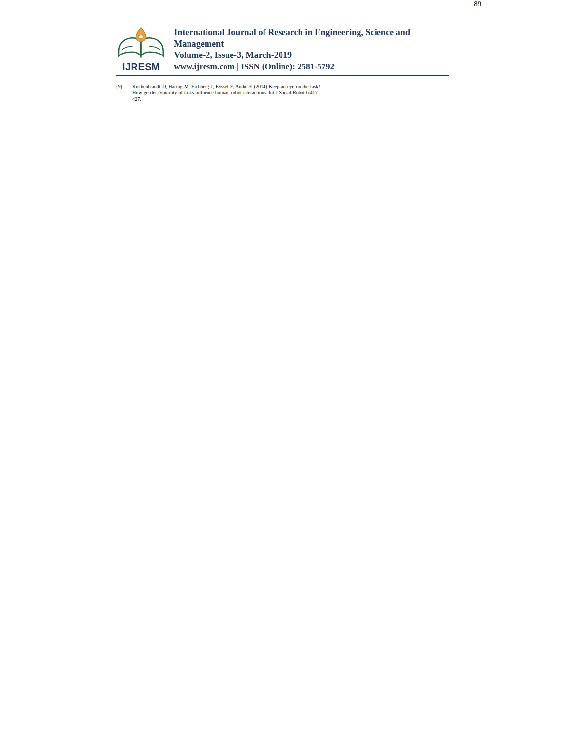89
IJRESM
International Journal of Research in Engineering, Science and Management
Volume-2, Issue-3, March-2019
www.ijresm.com | ISSN (Online): 2581-5792
[9] Kuchenbrandt D, Haring M, Eichberg J, Eyssel F, Andre E (2014) Keep an eye on the task! How gender typicality of tasks influence human–robot interactions. Int J Social Robot 6:417–427.